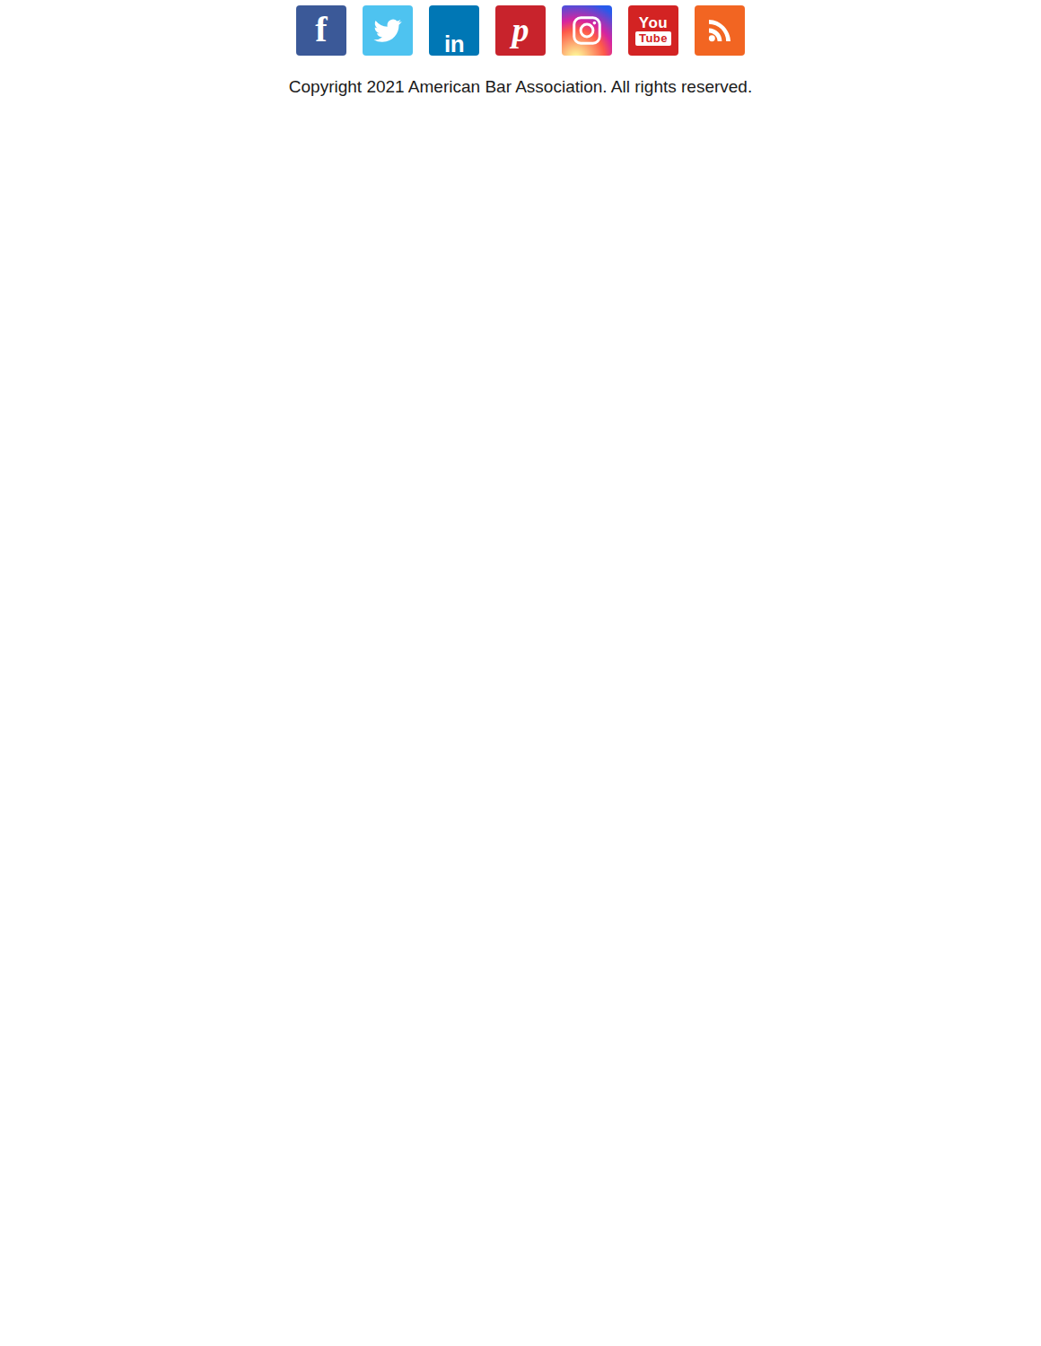f Facebook Twitter in LinkedIn p Pinterest Instagram You Tube YouTube RSS
Copyright 2021 American Bar Association. All rights reserved.